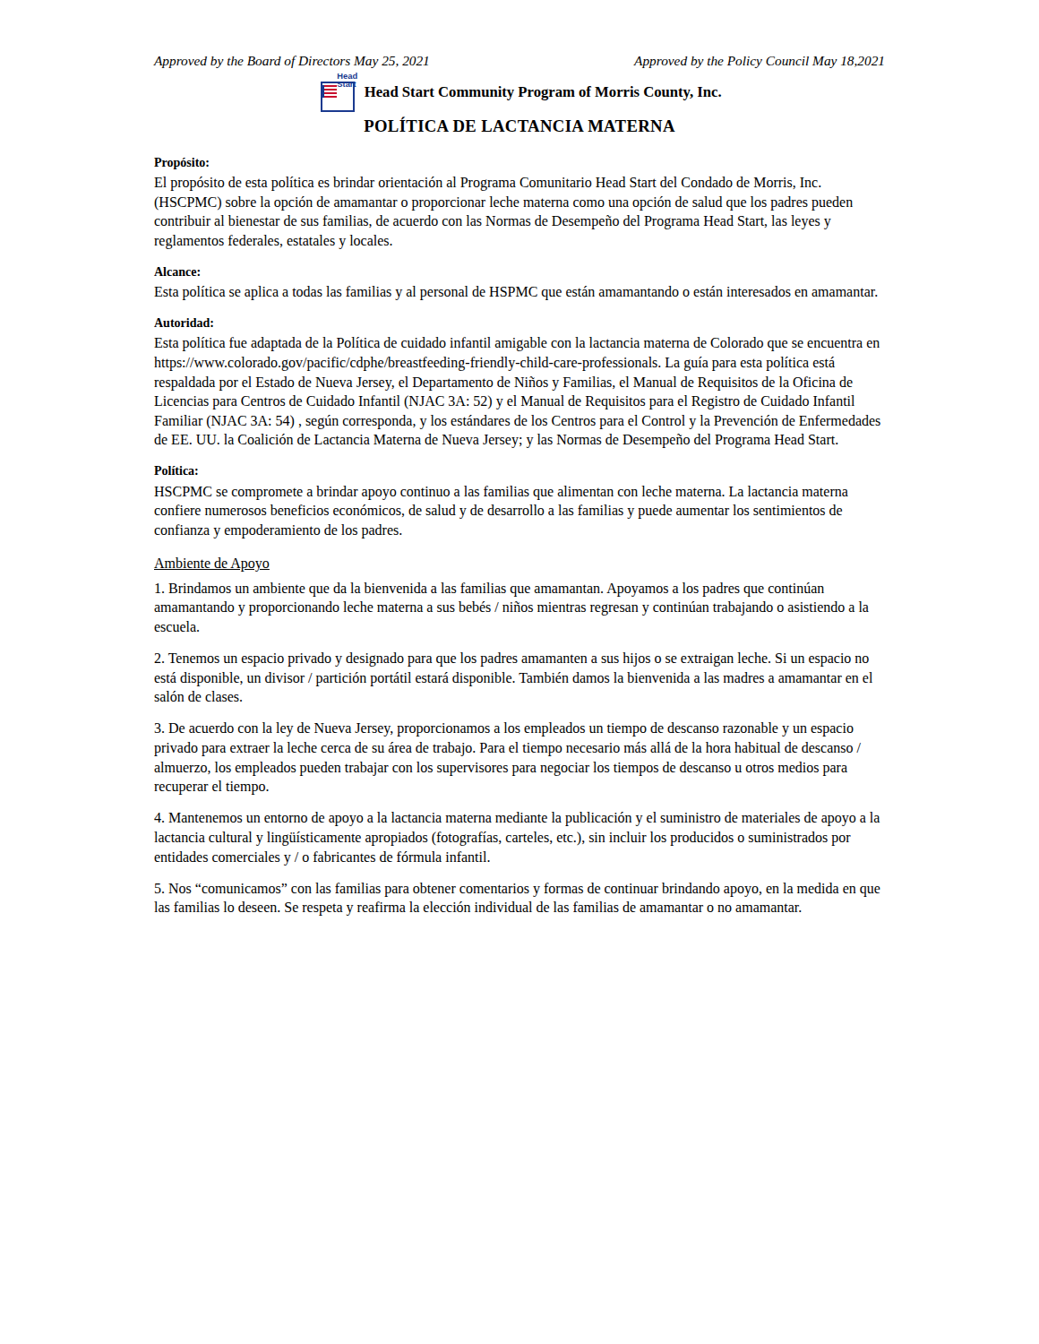Approved by the Board of Directors May 25, 2021 Approved by the Policy Council May 18,2021
Head
Start Head Start Community Program of Morris County, Inc.
POLÍTICA DE LACTANCIA MATERNA
Propósito:
El propósito de esta política es brindar orientación al Programa Comunitario Head Start del Condado de Morris, Inc. (HSCPMC) sobre la opción de amamantar o proporcionar leche materna como una opción de salud que los padres pueden contribuir al bienestar de sus familias, de acuerdo con las Normas de Desempeño del Programa Head Start, las leyes y reglamentos federales, estatales y locales.
Alcance:
Esta política se aplica a todas las familias y al personal de HSPMC que están amamantando o están interesados en amamantar.
Autoridad:
Esta política fue adaptada de la Política de cuidado infantil amigable con la lactancia materna de Colorado que se encuentra en https://www.colorado.gov/pacific/cdphe/breastfeeding-friendly-child-care-professionals. La guía para esta política está respaldada por el Estado de Nueva Jersey, el Departamento de Niños y Familias, el Manual de Requisitos de la Oficina de Licencias para Centros de Cuidado Infantil (NJAC 3A: 52) y el Manual de Requisitos para el Registro de Cuidado Infantil Familiar (NJAC 3A: 54) , según corresponda, y los estándares de los Centros para el Control y la Prevención de Enfermedades de EE. UU. la Coalición de Lactancia Materna de Nueva Jersey; y las Normas de Desempeño del Programa Head Start.
Política:
HSCPMC se compromete a brindar apoyo continuo a las familias que alimentan con leche materna. La lactancia materna confiere numerosos beneficios económicos, de salud y de desarrollo a las familias y puede aumentar los sentimientos de confianza y empoderamiento de los padres.
Ambiente de Apoyo
1. Brindamos un ambiente que da la bienvenida a las familias que amamantan. Apoyamos a los padres que continúan amamantando y proporcionando leche materna a sus bebés / niños mientras regresan y continúan trabajando o asistiendo a la escuela.
2. Tenemos un espacio privado y designado para que los padres amamanten a sus hijos o se extraigan leche. Si un espacio no está disponible, un divisor / partición portátil estará disponible. También damos la bienvenida a las madres a amamantar en el salón de clases.
3. De acuerdo con la ley de Nueva Jersey, proporcionamos a los empleados un tiempo de descanso razonable y un espacio privado para extraer la leche cerca de su área de trabajo. Para el tiempo necesario más allá de la hora habitual de descanso / almuerzo, los empleados pueden trabajar con los supervisores para negociar los tiempos de descanso u otros medios para recuperar el tiempo.
4. Mantenemos un entorno de apoyo a la lactancia materna mediante la publicación y el suministro de materiales de apoyo a la lactancia cultural y lingüísticamente apropiados (fotografías, carteles, etc.), sin incluir los producidos o suministrados por entidades comerciales y / o fabricantes de fórmula infantil.
5. Nos “comunicamos” con las familias para obtener comentarios y formas de continuar brindando apoyo, en la medida en que las familias lo deseen. Se respeta y reafirma la elección individual de las familias de amamantar o no amamantar.